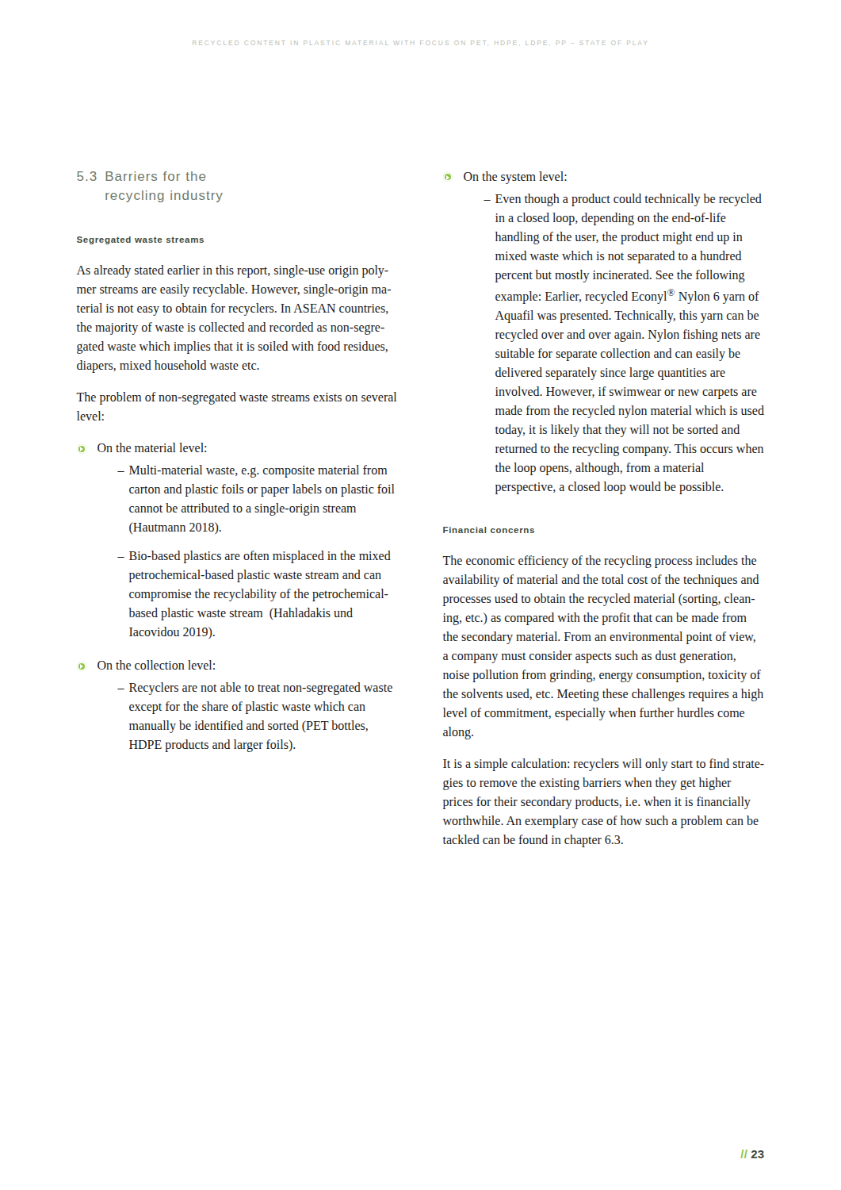Recycled content in plastic material with focus on PET, HDPE, LDPE, PP – State of play
5.3 Barriers for the
recycling industry
Segregated waste streams
As already stated earlier in this report, single-use origin polymer streams are easily recyclable. However, single-origin material is not easy to obtain for recyclers. In ASEAN countries, the majority of waste is collected and recorded as non-segregated waste which implies that it is soiled with food residues, diapers, mixed household waste etc.
The problem of non-segregated waste streams exists on several level:
On the material level:
Multi-material waste, e.g. composite material from carton and plastic foils or paper labels on plastic foil cannot be attributed to a single-origin stream (Hautmann 2018).
Bio-based plastics are often misplaced in the mixed petrochemical-based plastic waste stream and can compromise the recyclability of the petrochemical-based plastic waste stream (Hahladakis und Iacovidou 2019).
On the collection level:
Recyclers are not able to treat non-segregated waste except for the share of plastic waste which can manually be identified and sorted (PET bottles, HDPE products and larger foils).
On the system level:
Even though a product could technically be recycled in a closed loop, depending on the end-of-life handling of the user, the product might end up in mixed waste which is not separated to a hundred percent but mostly incinerated. See the following example: Earlier, recycled Econyl® Nylon 6 yarn of Aquafil was presented. Technically, this yarn can be recycled over and over again. Nylon fishing nets are suitable for separate collection and can easily be delivered separately since large quantities are involved. However, if swimwear or new carpets are made from the recycled nylon material which is used today, it is likely that they will not be sorted and returned to the recycling company. This occurs when the loop opens, although, from a material perspective, a closed loop would be possible.
Financial concerns
The economic efficiency of the recycling process includes the availability of material and the total cost of the techniques and processes used to obtain the recycled material (sorting, cleaning, etc.) as compared with the profit that can be made from the secondary material. From an environmental point of view, a company must consider aspects such as dust generation, noise pollution from grinding, energy consumption, toxicity of the solvents used, etc. Meeting these challenges requires a high level of commitment, especially when further hurdles come along.
It is a simple calculation: recyclers will only start to find strategies to remove the existing barriers when they get higher prices for their secondary products, i.e. when it is financially worthwhile. An exemplary case of how such a problem can be tackled can be found in chapter 6.3.
//23